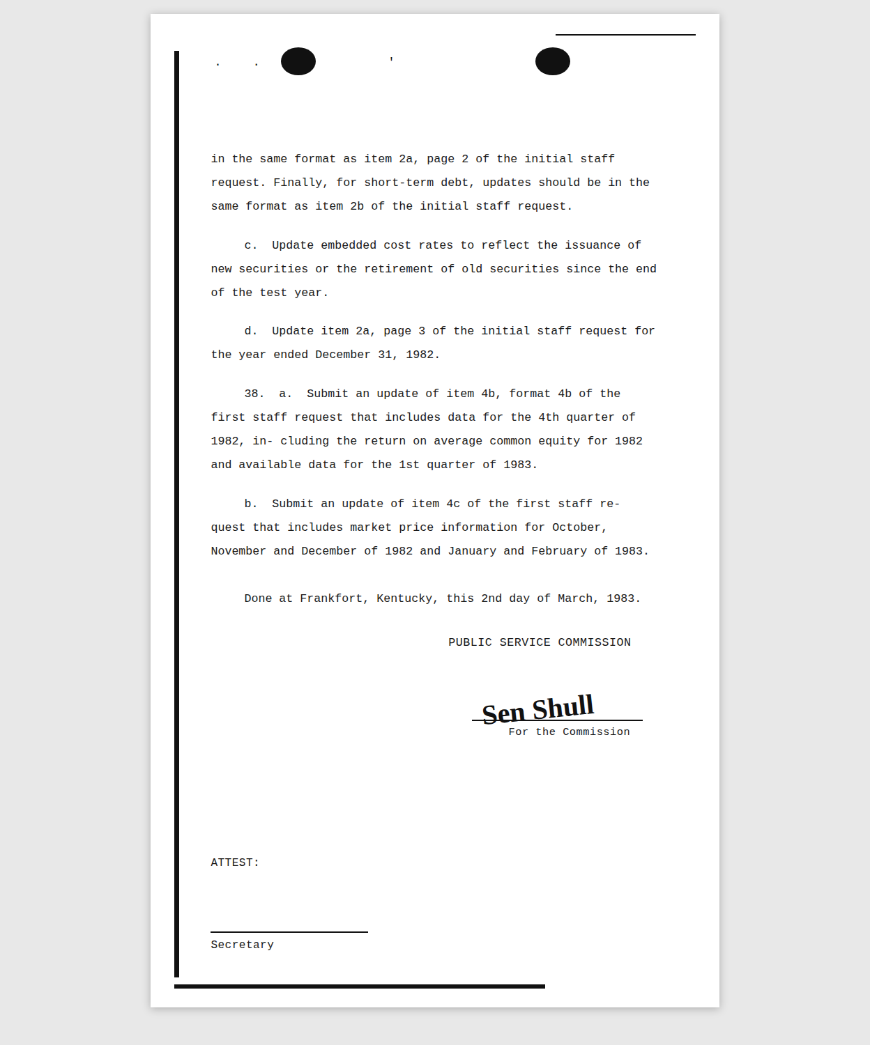. . '
in the same format as item 2a, page 2 of the initial staff request. Finally, for short-term debt, updates should be in the same format as item 2b of the initial staff request.
c. Update embedded cost rates to reflect the issuance of new securities or the retirement of old securities since the end of the test year.
d. Update item 2a, page 3 of the initial staff request for the year ended December 31, 1982.
38. a. Submit an update of item 4b, format 4b of the first staff request that includes data for the 4th quarter of 1982, in- cluding the return on average common equity for 1982 and available data for the 1st quarter of 1983.
b. Submit an update of item 4c of the first staff re- quest that includes market price information for October, November and December of 1982 and January and February of 1983.
Done at Frankfort, Kentucky, this 2nd day of March, 1983.
PUBLIC SERVICE COMMISSION
Sen Shull
For the Commission
ATTEST:
Secretary